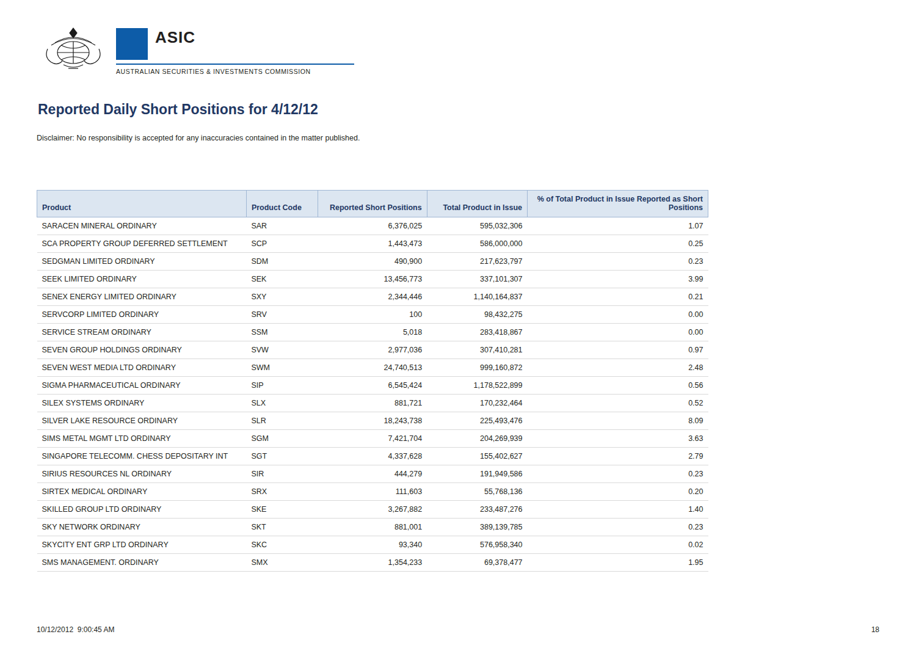ASIC
Australian Securities & Investments Commission
Reported Daily Short Positions for 4/12/12
Disclaimer: No responsibility is accepted for any inaccuracies contained in the matter published.
| Product | Product Code | Reported Short Positions | Total Product in Issue | % of Total Product in Issue Reported as Short Positions |
| --- | --- | --- | --- | --- |
| SARACEN MINERAL ORDINARY | SAR | 6,376,025 | 595,032,306 | 1.07 |
| SCA PROPERTY GROUP DEFERRED SETTLEMENT | SCP | 1,443,473 | 586,000,000 | 0.25 |
| SEDGMAN LIMITED ORDINARY | SDM | 490,900 | 217,623,797 | 0.23 |
| SEEK LIMITED ORDINARY | SEK | 13,456,773 | 337,101,307 | 3.99 |
| SENEX ENERGY LIMITED ORDINARY | SXY | 2,344,446 | 1,140,164,837 | 0.21 |
| SERVCORP LIMITED ORDINARY | SRV | 100 | 98,432,275 | 0.00 |
| SERVICE STREAM ORDINARY | SSM | 5,018 | 283,418,867 | 0.00 |
| SEVEN GROUP HOLDINGS ORDINARY | SVW | 2,977,036 | 307,410,281 | 0.97 |
| SEVEN WEST MEDIA LTD ORDINARY | SWM | 24,740,513 | 999,160,872 | 2.48 |
| SIGMA PHARMACEUTICAL ORDINARY | SIP | 6,545,424 | 1,178,522,899 | 0.56 |
| SILEX SYSTEMS ORDINARY | SLX | 881,721 | 170,232,464 | 0.52 |
| SILVER LAKE RESOURCE ORDINARY | SLR | 18,243,738 | 225,493,476 | 8.09 |
| SIMS METAL MGMT LTD ORDINARY | SGM | 7,421,704 | 204,269,939 | 3.63 |
| SINGAPORE TELECOMM. CHESS DEPOSITARY INT | SGT | 4,337,628 | 155,402,627 | 2.79 |
| SIRIUS RESOURCES NL ORDINARY | SIR | 444,279 | 191,949,586 | 0.23 |
| SIRTEX MEDICAL ORDINARY | SRX | 111,603 | 55,768,136 | 0.20 |
| SKILLED GROUP LTD ORDINARY | SKE | 3,267,882 | 233,487,276 | 1.40 |
| SKY NETWORK ORDINARY | SKT | 881,001 | 389,139,785 | 0.23 |
| SKYCITY ENT GRP LTD ORDINARY | SKC | 93,340 | 576,958,340 | 0.02 |
| SMS MANAGEMENT. ORDINARY | SMX | 1,354,233 | 69,378,477 | 1.95 |
10/12/2012 9:00:45 AM 18